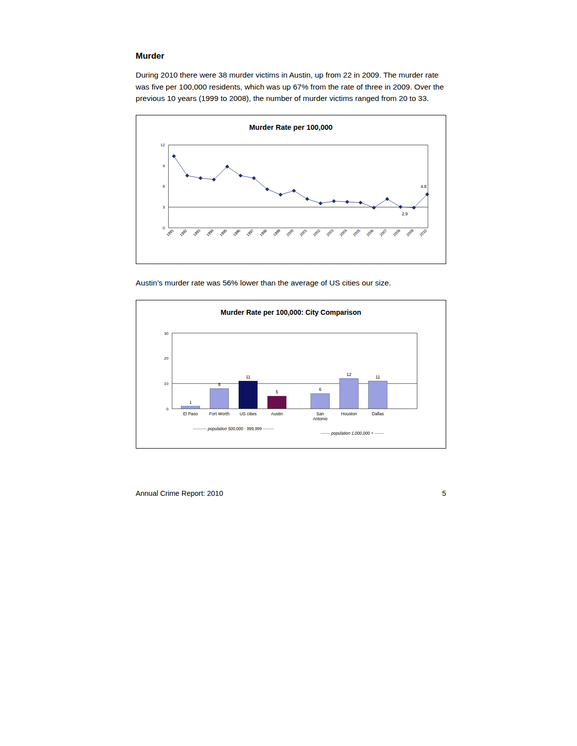Murder
During 2010 there were 38 murder victims in Austin, up from 22 in 2009. The murder rate was five per 100,000 residents, which was up 67% from the rate of three in 2009. Over the previous 10 years (1999 to 2008), the number of murder victims ranged from 20 to 33.
Murder Rate per 100,000
12 9 6 3 0 4.8 2.9 1991 1992 1993 1994 1995 1996 1997 1998 1999 2000 2001 2002 2003 2004 2005 2006 2007 2008 2009 2010
Austin’s murder rate was 56% lower than the average of US cities our size.
Murder Rate per 100,000: City Comparison
30 20 10 0 1 El Paso 8 Fort Worth 11 US cities 5 Austin 6 San Antonio 12 Houston 11 Dallas ---------- population 500,000 - 999,999 -------- ------- population 1,000,000 + -------
Annual Crime Report: 2010 5